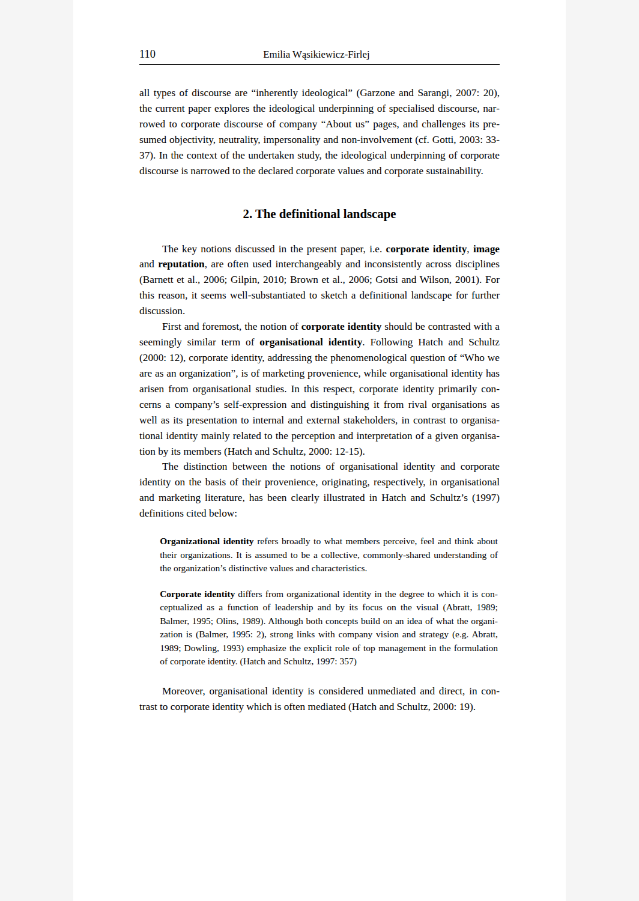110 Emilia Wąsikiewicz-Firlej
all types of discourse are “inherently ideological” (Garzone and Sarangi, 2007: 20), the current paper explores the ideological underpinning of specialised discourse, narrowed to corporate discourse of company “About us” pages, and challenges its presumed objectivity, neutrality, impersonality and non-involvement (cf. Gotti, 2003: 33-37). In the context of the undertaken study, the ideological underpinning of corporate discourse is narrowed to the declared corporate values and corporate sustainability.
2. The definitional landscape
The key notions discussed in the present paper, i.e. corporate identity, image and reputation, are often used interchangeably and inconsistently across disciplines (Barnett et al., 2006; Gilpin, 2010; Brown et al., 2006; Gotsi and Wilson, 2001). For this reason, it seems well-substantiated to sketch a definitional landscape for further discussion.
First and foremost, the notion of corporate identity should be contrasted with a seemingly similar term of organisational identity. Following Hatch and Schultz (2000: 12), corporate identity, addressing the phenomenological question of “Who we are as an organization”, is of marketing provenience, while organisational identity has arisen from organisational studies. In this respect, corporate identity primarily concerns a company’s self-expression and distinguishing it from rival organisations as well as its presentation to internal and external stakeholders, in contrast to organisational identity mainly related to the perception and interpretation of a given organisation by its members (Hatch and Schultz, 2000: 12-15).
The distinction between the notions of organisational identity and corporate identity on the basis of their provenience, originating, respectively, in organisational and marketing literature, has been clearly illustrated in Hatch and Schultz’s (1997) definitions cited below:
Organizational identity refers broadly to what members perceive, feel and think about their organizations. It is assumed to be a collective, commonly-shared understanding of the organization’s distinctive values and characteristics.
Corporate identity differs from organizational identity in the degree to which it is conceptualized as a function of leadership and by its focus on the visual (Abratt, 1989; Balmer, 1995; Olins, 1989). Although both concepts build on an idea of what the organization is (Balmer, 1995: 2), strong links with company vision and strategy (e.g. Abratt, 1989; Dowling, 1993) emphasize the explicit role of top management in the formulation of corporate identity. (Hatch and Schultz, 1997: 357)
Moreover, organisational identity is considered unmediated and direct, in contrast to corporate identity which is often mediated (Hatch and Schultz, 2000: 19).